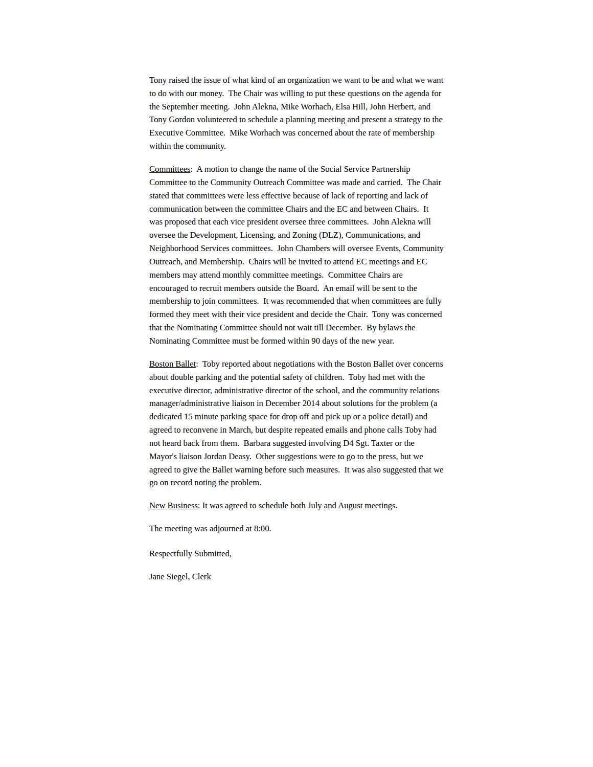Tony raised the issue of what kind of an organization we want to be and what we want to do with our money. The Chair was willing to put these questions on the agenda for the September meeting. John Alekna, Mike Worhach, Elsa Hill, John Herbert, and Tony Gordon volunteered to schedule a planning meeting and present a strategy to the Executive Committee. Mike Worhach was concerned about the rate of membership within the community.
Committees: A motion to change the name of the Social Service Partnership Committee to the Community Outreach Committee was made and carried. The Chair stated that committees were less effective because of lack of reporting and lack of communication between the committee Chairs and the EC and between Chairs. It was proposed that each vice president oversee three committees. John Alekna will oversee the Development, Licensing, and Zoning (DLZ), Communications, and Neighborhood Services committees. John Chambers will oversee Events, Community Outreach, and Membership. Chairs will be invited to attend EC meetings and EC members may attend monthly committee meetings. Committee Chairs are encouraged to recruit members outside the Board. An email will be sent to the membership to join committees. It was recommended that when committees are fully formed they meet with their vice president and decide the Chair. Tony was concerned that the Nominating Committee should not wait till December. By bylaws the Nominating Committee must be formed within 90 days of the new year.
Boston Ballet: Toby reported about negotiations with the Boston Ballet over concerns about double parking and the potential safety of children. Toby had met with the executive director, administrative director of the school, and the community relations manager/administrative liaison in December 2014 about solutions for the problem (a dedicated 15 minute parking space for drop off and pick up or a police detail) and agreed to reconvene in March, but despite repeated emails and phone calls Toby had not heard back from them. Barbara suggested involving D4 Sgt. Taxter or the Mayor's liaison Jordan Deasy. Other suggestions were to go to the press, but we agreed to give the Ballet warning before such measures. It was also suggested that we go on record noting the problem.
New Business: It was agreed to schedule both July and August meetings.
The meeting was adjourned at 8:00.
Respectfully Submitted,
Jane Siegel, Clerk